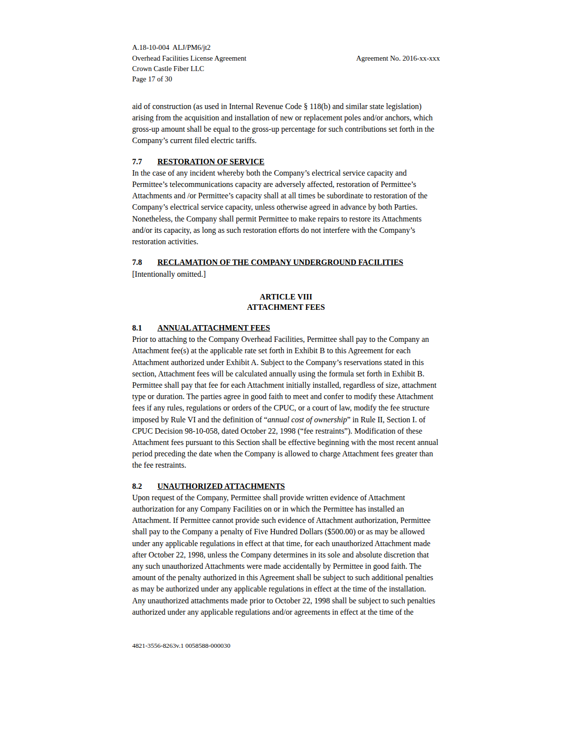A.18-10-004 ALJ/PM6/jt2
Overhead Facilities License Agreement
Agreement No. 2016-xx-xxx
Crown Castle Fiber LLC
Page 17 of 30
aid of construction (as used in Internal Revenue Code § 118(b) and similar state legislation) arising from the acquisition and installation of new or replacement poles and/or anchors, which gross-up amount shall be equal to the gross-up percentage for such contributions set forth in the Company’s current filed electric tariffs.
7.7 RESTORATION OF SERVICE
In the case of any incident whereby both the Company’s electrical service capacity and Permittee’s telecommunications capacity are adversely affected, restoration of Permittee’s Attachments and /or Permittee’s capacity shall at all times be subordinate to restoration of the Company’s electrical service capacity, unless otherwise agreed in advance by both Parties. Nonetheless, the Company shall permit Permittee to make repairs to restore its Attachments and/or its capacity, as long as such restoration efforts do not interfere with the Company’s restoration activities.
7.8 RECLAMATION OF THE COMPANY UNDERGROUND FACILITIES
[Intentionally omitted.]
ARTICLE VIII
ATTACHMENT FEES
8.1 ANNUAL ATTACHMENT FEES
Prior to attaching to the Company Overhead Facilities, Permittee shall pay to the Company an Attachment fee(s) at the applicable rate set forth in Exhibit B to this Agreement for each Attachment authorized under Exhibit A. Subject to the Company’s reservations stated in this section, Attachment fees will be calculated annually using the formula set forth in Exhibit B. Permittee shall pay that fee for each Attachment initially installed, regardless of size, attachment type or duration. The parties agree in good faith to meet and confer to modify these Attachment fees if any rules, regulations or orders of the CPUC, or a court of law, modify the fee structure imposed by Rule VI and the definition of “annual cost of ownership” in Rule II, Section I. of CPUC Decision 98-10-058, dated October 22, 1998 (“fee restraints”). Modification of these Attachment fees pursuant to this Section shall be effective beginning with the most recent annual period preceding the date when the Company is allowed to charge Attachment fees greater than the fee restraints.
8.2 UNAUTHORIZED ATTACHMENTS
Upon request of the Company, Permittee shall provide written evidence of Attachment authorization for any Company Facilities on or in which the Permittee has installed an Attachment. If Permittee cannot provide such evidence of Attachment authorization, Permittee shall pay to the Company a penalty of Five Hundred Dollars ($500.00) or as may be allowed under any applicable regulations in effect at that time, for each unauthorized Attachment made after October 22, 1998, unless the Company determines in its sole and absolute discretion that any such unauthorized Attachments were made accidentally by Permittee in good faith. The amount of the penalty authorized in this Agreement shall be subject to such additional penalties as may be authorized under any applicable regulations in effect at the time of the installation. Any unauthorized attachments made prior to October 22, 1998 shall be subject to such penalties authorized under any applicable regulations and/or agreements in effect at the time of the
4821-3556-8263v.1 0058588-000030